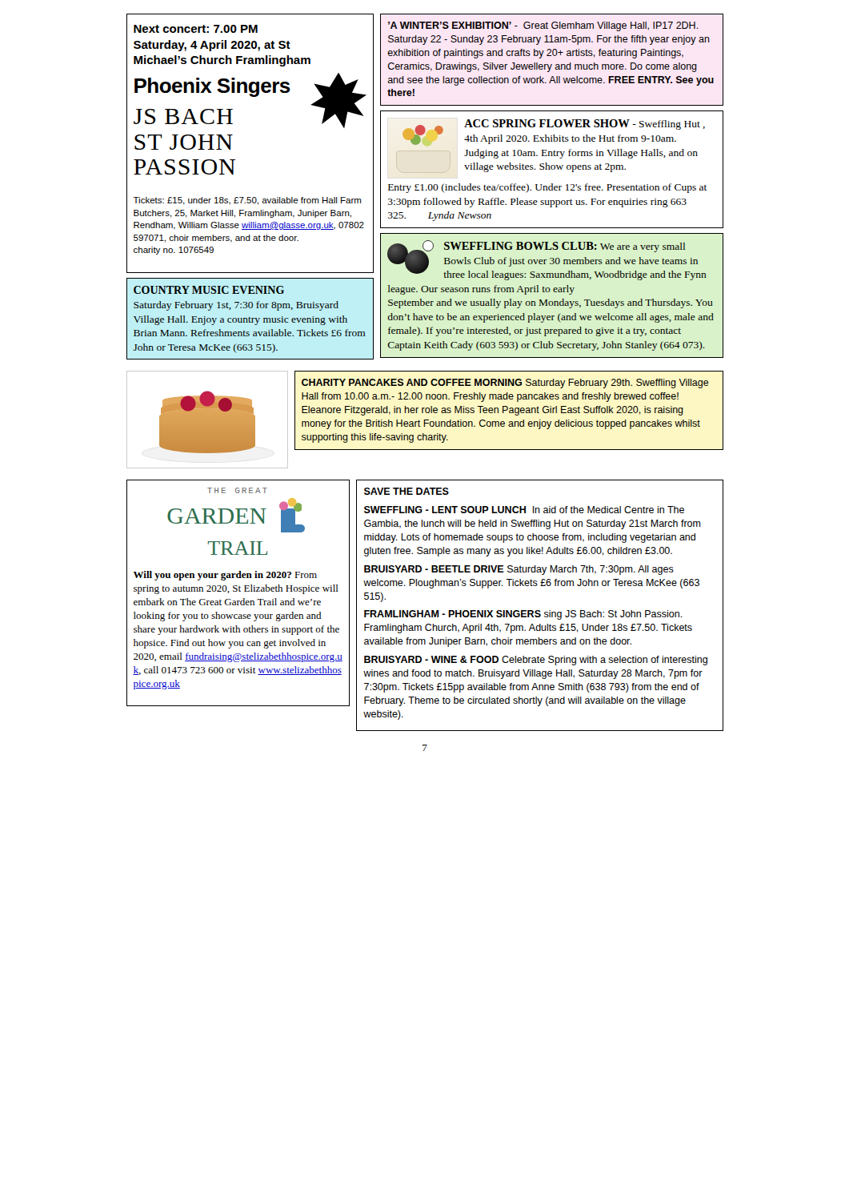| Next concert: 7.00 PM Saturday, 4 April 2020, at St Michael’s Church Framlingham Phoenix Singers JS BACH ST JOHN PASSION Tickets: £15, under 18s, £7.50, available from Hall Farm Butchers, 25, Market Hill, Framlingham, Juniper Barn, Rendham, William Glasse william@glasse.org.uk , 07802 597071, choir members, and at the door. charity no. 1076549 COUNTRY MUSIC EVENING Saturday February 1st, 7:30 for 8pm, Bruisyard Village Hall. Enjoy a country music evening with Brian Mann. Refreshments available. Tickets £6 from John or Teresa McKee (663 515). | ’A WINTER’S EXHIBITION’ - Great Glemham Village Hall, IP17 2DH. Saturday 22 - Sunday 23 February 11am-5pm. For the fifth year enjoy an exhibition of paintings and crafts by 20+ artists, featuring Paintings, Ceramics, Drawings, Silver Jewellery and much more. Do come along and see the large collection of work. All welcome. FREE ENTRY. See you there! ACC SPRING FLOWER SHOW - Sweffling Hut , 4th April 2020. Exhibits to the Hut from 9-10am. Judging at 10am. Entry forms in Village Halls, and on village websites. Show opens at 2pm. Entry £1.00 (includes tea/coffee). Under 12's free. Presentation of Cups at 3:30pm followed by Raffle. Please support us. For enquiries ring 663 325. Lynda Newson SWEFFLING BOWLS CLUB: We are a very small Bowls Club of just over 30 members and we have teams in three local leagues: Saxmundham, Woodbridge and the Fynn league. Our season runs from April to early September and we usually play on Mondays, Tuesdays and Thursdays. You don’t have to be an experienced player (and we welcome all ages, male and female). If you’re interested, or just prepared to give it a try, contact Captain Keith Cady (603 593) or Club Secretary, John Stanley (664 073). |
| | CHARITY PANCAKES AND COFFEE MORNING Saturday February 29th. Sweffling Village Hall from 10.00 a.m.- 12.00 noon. Freshly made pancakes and freshly brewed coffee! Eleanore Fitzgerald, in her role as Miss Teen Pageant Girl East Suffolk 2020, is raising money for the British Heart Foundation. Come and enjoy delicious topped pancakes whilst supporting this life-saving charity. |
| THE GREAT GARDEN TRAIL Will you open your garden in 2020? From spring to autumn 2020, St Elizabeth Hospice will embark on The Great Garden Trail and we’re looking for you to showcase your garden and share your hardwork with others in support of the hopsice. Find out how you can get involved in 2020, email fundraising@stelizabethhospice.org.uk , call 01473 723 600 or visit www.stelizabethhospice.org.uk | SAVE THE DATES SWEFFLING - LENT SOUP LUNCH In aid of the Medical Centre in The Gambia, the lunch will be held in Sweffling Hut on Saturday 21st March from midday. Lots of homemade soups to choose from, including vegetarian and gluten free. Sample as many as you like! Adults £6.00, children £3.00. BRUISYARD - BEETLE DRIVE Saturday March 7th, 7:30pm. All ages welcome. Ploughman’s Supper. Tickets £6 from John or Teresa McKee (663 515). FRAMLINGHAM - PHOENIX SINGERS sing JS Bach: St John Passion. Framlingham Church, April 4th, 7pm. Adults £15, Under 18s £7.50. Tickets available from Juniper Barn, choir members and on the door. BRUISYARD - WINE & FOOD Celebrate Spring with a selection of interesting wines and food to match. Bruisyard Village Hall, Saturday 28 March, 7pm for 7:30pm. Tickets £15pp available from Anne Smith (638 793) from the end of February. Theme to be circulated shortly (and will available on the village website). |
7